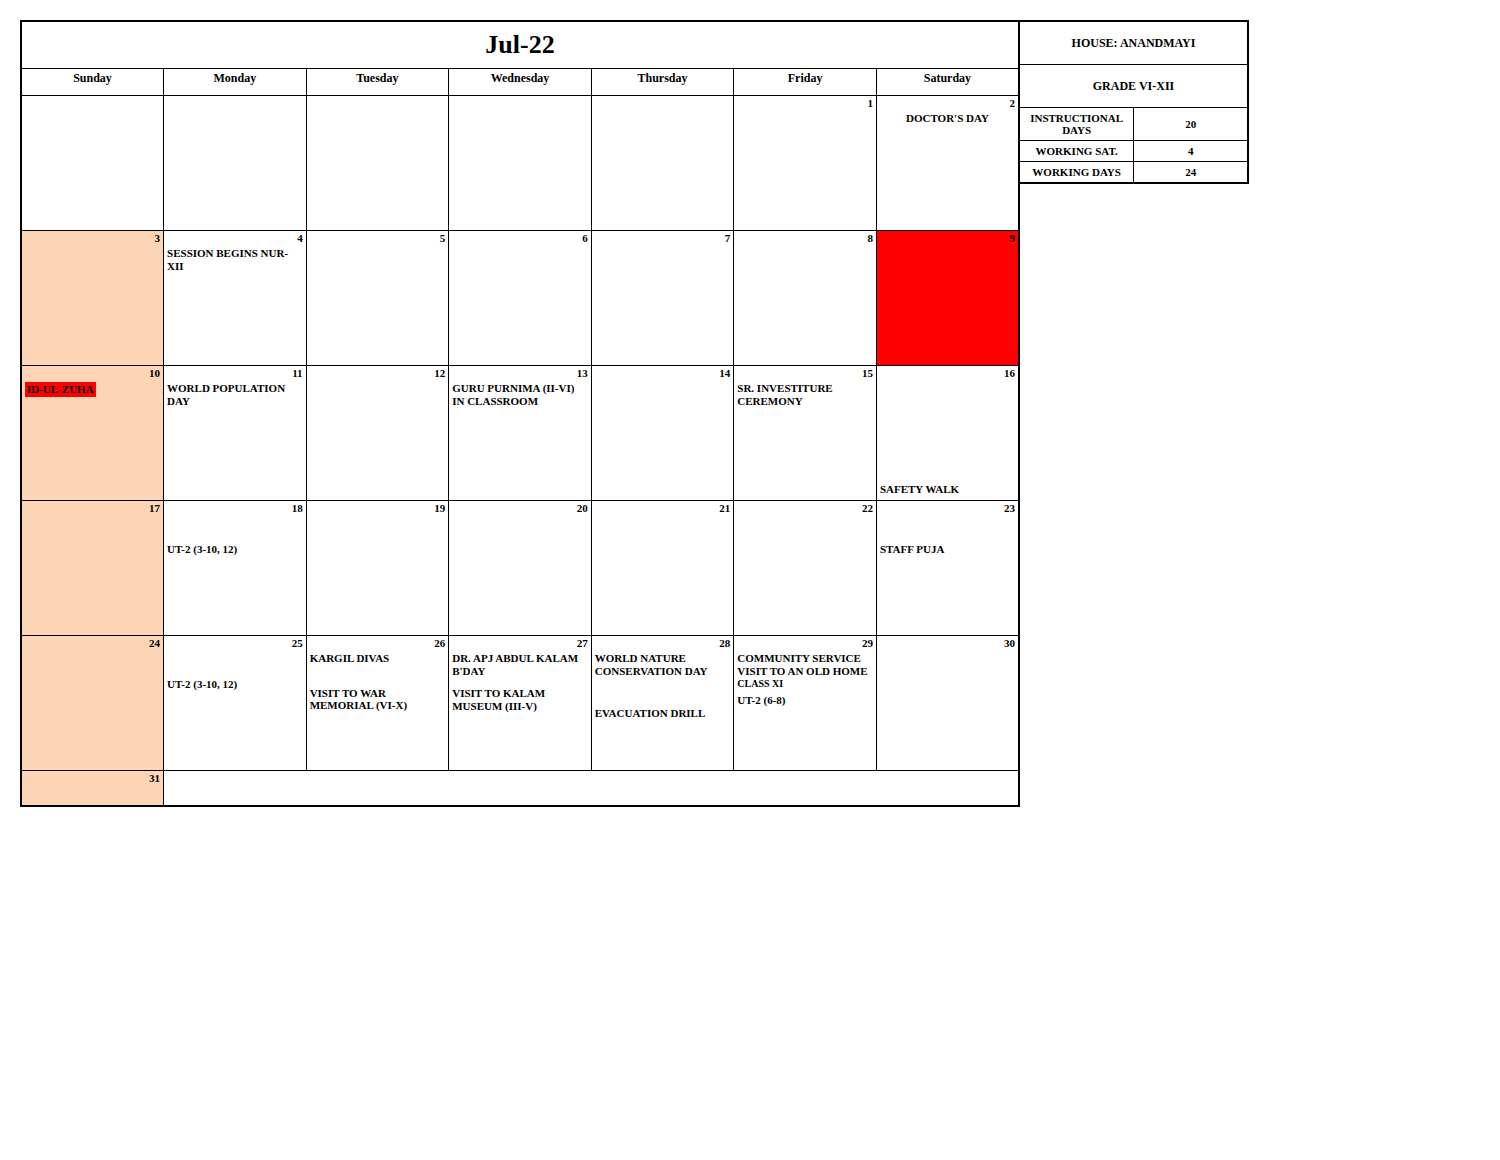| Jul-22 |
| Sunday | Monday | Tuesday | Wednesday | Thursday | Friday | Saturday |
| | | | | | 1 | 2 DOCTOR'S DAY |
| 3 | 4 SESSION BEGINS NUR-XII | 5 | 6 | 7 | 8 | 9 |
| 10 ID-UL-ZUHA | 11 WORLD POPULATION DAY | 12 | 13 GURU PURNIMA (II-VI) IN CLASSROOM | 14 | 15 SR. INVESTITURE CEREMONY | 16 SAFETY WALK |
| 17 | 18 UT-2 (3-10, 12) | 19 | 20 | 21 | 22 | 23 STAFF PUJA |
| 24 | 25 UT-2 (3-10, 12) | 26 KARGIL DIVAS VISIT TO WAR MEMORIAL (VI-X) | 27 DR. APJ ABDUL KALAM B'DAY VISIT TO KALAM MUSEUM (III-V) | 28 WORLD NATURE CONSERVATION DAY EVACUATION DRILL | 29 COMMUNITY SERVICE VISIT TO AN OLD HOME CLASS XI UT-2 (6-8) | 30 |
| 31 | | | | | | |
| HOUSE: ANANDMAYI |
| GRADE VI-XII |
| INSTRUCTIONAL DAYS | 20 |
| WORKING SAT. | 4 |
| WORKING DAYS | 24 |